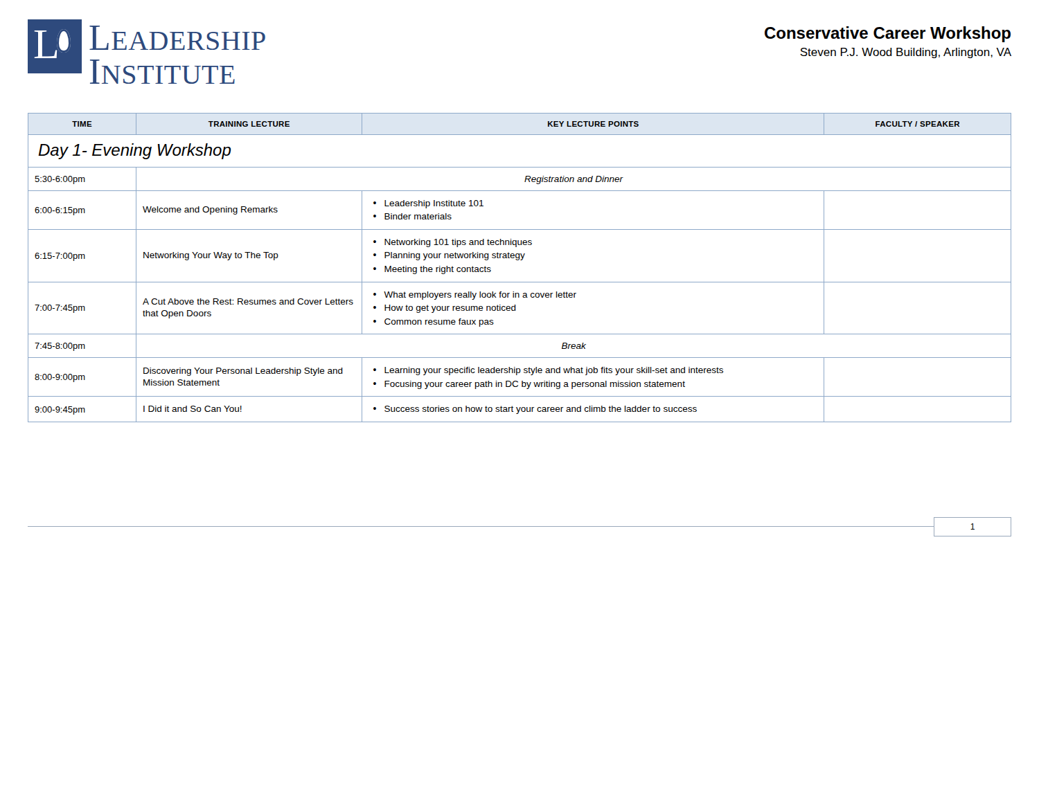LEADERSHIP
INSTITUTE
Conservative Career Workshop
Steven P.J. Wood Building, Arlington, VA
| TIME | TRAINING LECTURE | KEY LECTURE POINTS | FACULTY / SPEAKER |
| --- | --- | --- | --- |
| Day 1- Evening Workshop |
| 5:30-6:00pm | Registration and Dinner |
| 6:00-6:15pm | Welcome and Opening Remarks | Leadership Institute 101 Binder materials | |
| 6:15-7:00pm | Networking Your Way to The Top | Networking 101 tips and techniques Planning your networking strategy Meeting the right contacts | |
| 7:00-7:45pm | A Cut Above the Rest: Resumes and Cover Letters that Open Doors | What employers really look for in a cover letter How to get your resume noticed Common resume faux pas | |
| 7:45-8:00pm | Break |
| 8:00-9:00pm | Discovering Your Personal Leadership Style and Mission Statement | Learning your specific leadership style and what job fits your skill-set and interests Focusing your career path in DC by writing a personal mission statement | |
| 9:00-9:45pm | I Did it and So Can You! | Success stories on how to start your career and climb the ladder to success | |
1